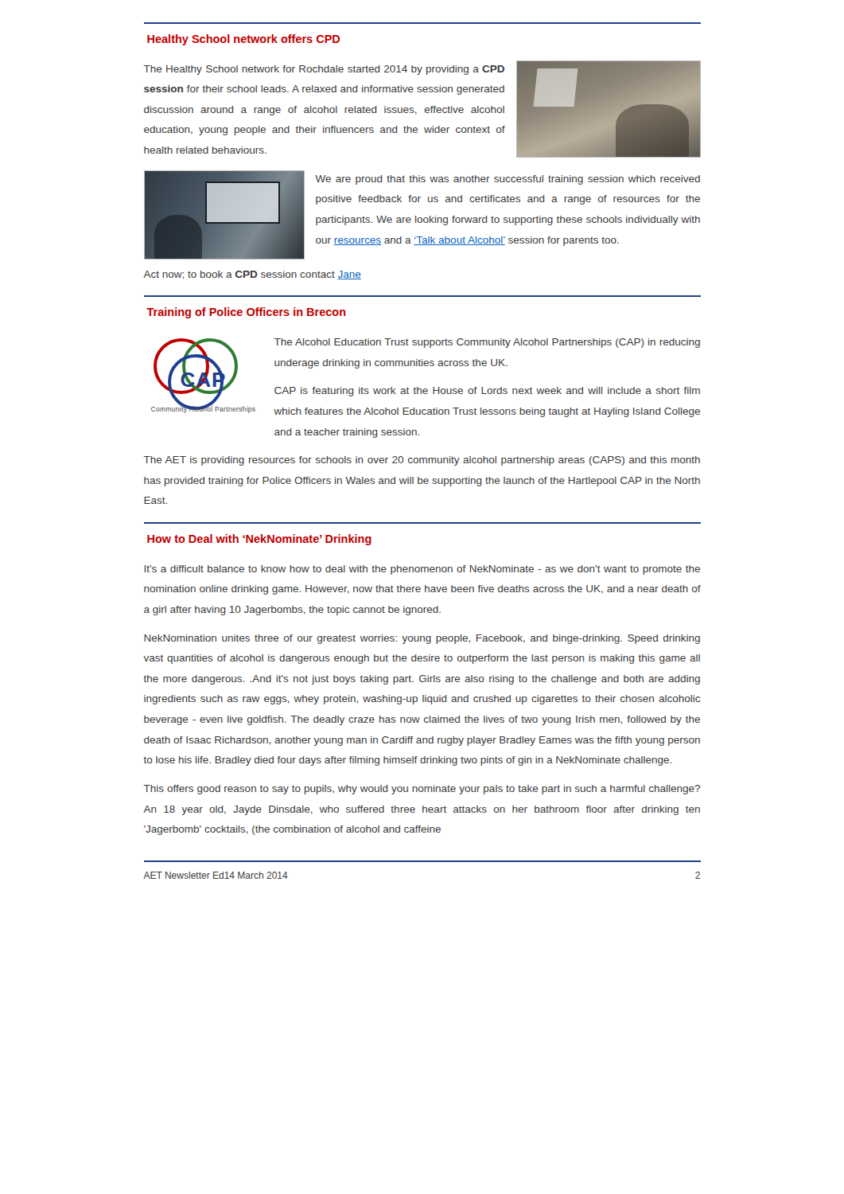Healthy School network offers CPD
The Healthy School network for Rochdale started 2014 by providing a CPD session for their school leads. A relaxed and informative session generated discussion around a range of alcohol related issues, effective alcohol education, young people and their influencers and the wider context of health related behaviours.
We are proud that this was another successful training session which received positive feedback for us and certificates and a range of resources for the participants. We are looking forward to supporting these schools individually with our resources and a ‘Talk about Alcohol’ session for parents too.
Act now; to book a CPD session contact Jane
Training of Police Officers in Brecon
CAP
Community Alcohol Partnerships
The Alcohol Education Trust supports Community Alcohol Partnerships (CAP) in reducing underage drinking in communities across the UK.
CAP is featuring its work at the House of Lords next week and will include a short film which features the Alcohol Education Trust lessons being taught at Hayling Island College and a teacher training session.
The AET is providing resources for schools in over 20 community alcohol partnership areas (CAPS) and this month has provided training for Police Officers in Wales and will be supporting the launch of the Hartlepool CAP in the North East.
How to Deal with ‘NekNominate’ Drinking
It's a difficult balance to know how to deal with the phenomenon of NekNominate - as we don't want to promote the nomination online drinking game. However, now that there have been five deaths across the UK, and a near death of a girl after having 10 Jagerbombs, the topic cannot be ignored.
NekNomination unites three of our greatest worries: young people, Facebook, and binge-drinking. Speed drinking vast quantities of alcohol is dangerous enough but the desire to outperform the last person is making this game all the more dangerous. .And it's not just boys taking part. Girls are also rising to the challenge and both are adding ingredients such as raw eggs, whey protein, washing-up liquid and crushed up cigarettes to their chosen alcoholic beverage - even live goldfish. The deadly craze has now claimed the lives of two young Irish men, followed by the death of Isaac Richardson, another young man in Cardiff and rugby player Bradley Eames was the fifth young person to lose his life. Bradley died four days after filming himself drinking two pints of gin in a NekNominate challenge.
This offers good reason to say to pupils, why would you nominate your pals to take part in such a harmful challenge? An 18 year old, Jayde Dinsdale, who suffered three heart attacks on her bathroom floor after drinking ten 'Jagerbomb' cocktails, (the combination of alcohol and caffeine
AET Newsletter Ed14 March 2014 2